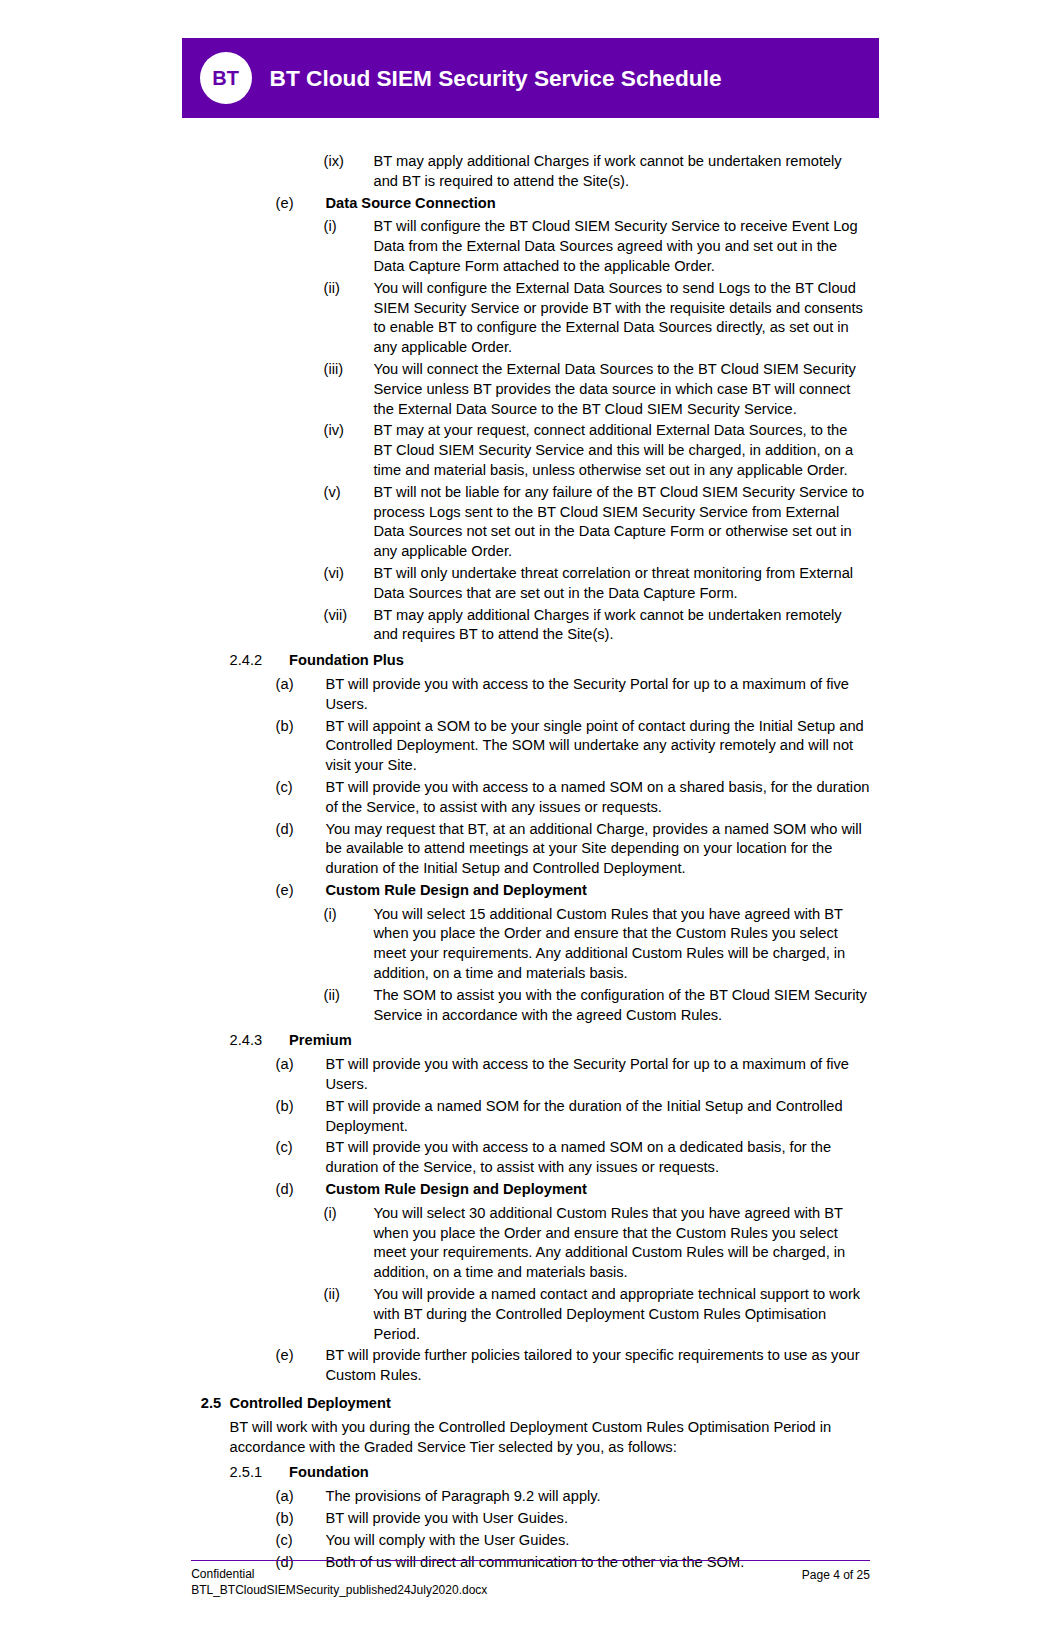BT
BT Cloud SIEM Security Service Schedule
(ix)
BT may apply additional Charges if work cannot be undertaken remotely and BT is required to attend the Site(s).
(e)
Data Source Connection
(i)
BT will configure the BT Cloud SIEM Security Service to receive Event Log Data from the External Data Sources agreed with you and set out in the Data Capture Form attached to the applicable Order.
(ii)
You will configure the External Data Sources to send Logs to the BT Cloud SIEM Security Service or provide BT with the requisite details and consents to enable BT to configure the External Data Sources directly, as set out in any applicable Order.
(iii)
You will connect the External Data Sources to the BT Cloud SIEM Security Service unless BT provides the data source in which case BT will connect the External Data Source to the BT Cloud SIEM Security Service.
(iv)
BT may at your request, connect additional External Data Sources, to the BT Cloud SIEM Security Service and this will be charged, in addition, on a time and material basis, unless otherwise set out in any applicable Order.
(v)
BT will not be liable for any failure of the BT Cloud SIEM Security Service to process Logs sent to the BT Cloud SIEM Security Service from External Data Sources not set out in the Data Capture Form or otherwise set out in any applicable Order.
(vi)
BT will only undertake threat correlation or threat monitoring from External Data Sources that are set out in the Data Capture Form.
(vii)
BT may apply additional Charges if work cannot be undertaken remotely and requires BT to attend the Site(s).
2.4.2
Foundation Plus
(a)
BT will provide you with access to the Security Portal for up to a maximum of five Users.
(b)
BT will appoint a SOM to be your single point of contact during the Initial Setup and Controlled Deployment. The SOM will undertake any activity remotely and will not visit your Site.
(c)
BT will provide you with access to a named SOM on a shared basis, for the duration of the Service, to assist with any issues or requests.
(d)
You may request that BT, at an additional Charge, provides a named SOM who will be available to attend meetings at your Site depending on your location for the duration of the Initial Setup and Controlled Deployment.
(e)
Custom Rule Design and Deployment
(i)
You will select 15 additional Custom Rules that you have agreed with BT when you place the Order and ensure that the Custom Rules you select meet your requirements. Any additional Custom Rules will be charged, in addition, on a time and materials basis.
(ii)
The SOM to assist you with the configuration of the BT Cloud SIEM Security Service in accordance with the agreed Custom Rules.
2.4.3
Premium
(a)
BT will provide you with access to the Security Portal for up to a maximum of five Users.
(b)
BT will provide a named SOM for the duration of the Initial Setup and Controlled Deployment.
(c)
BT will provide you with access to a named SOM on a dedicated basis, for the duration of the Service, to assist with any issues or requests.
(d)
Custom Rule Design and Deployment
(i)
You will select 30 additional Custom Rules that you have agreed with BT when you place the Order and ensure that the Custom Rules you select meet your requirements. Any additional Custom Rules will be charged, in addition, on a time and materials basis.
(ii)
You will provide a named contact and appropriate technical support to work with BT during the Controlled Deployment Custom Rules Optimisation Period.
(e)
BT will provide further policies tailored to your specific requirements to use as your Custom Rules.
2.5
Controlled Deployment
BT will work with you during the Controlled Deployment Custom Rules Optimisation Period in accordance with the Graded Service Tier selected by you, as follows:
2.5.1
Foundation
(a)
The provisions of Paragraph 9.2 will apply.
(b)
BT will provide you with User Guides.
(c)
You will comply with the User Guides.
(d)
Both of us will direct all communication to the other via the SOM.
Confidential
BTL_BTCloudSIEMSecurity_published24July2020.docx
Page 4 of 25